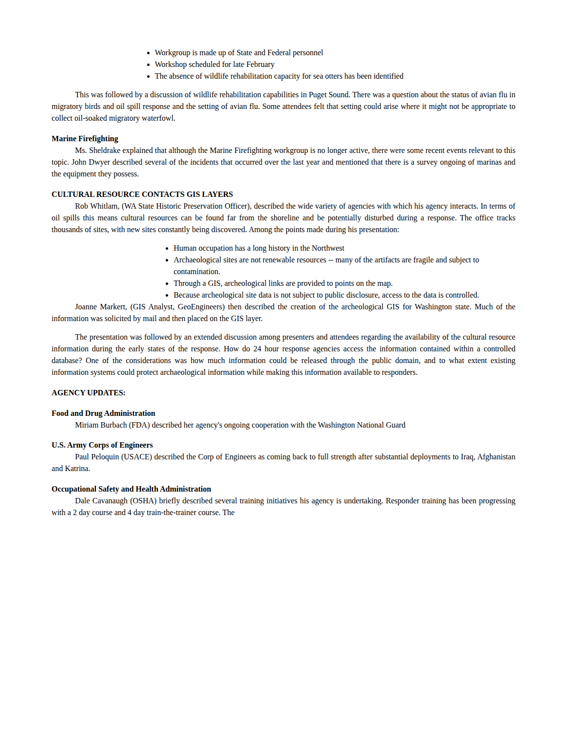Workgroup is made up of State and Federal personnel
Workshop scheduled for late February
The absence of wildlife rehabilitation capacity for sea otters has been identified
This was followed by a discussion of wildlife rehabilitation capabilities in Puget Sound. There was a question about the status of avian flu in migratory birds and oil spill response and the setting of avian flu. Some attendees felt that setting could arise where it might not be appropriate to collect oil-soaked migratory waterfowl.
Marine Firefighting
Ms. Sheldrake explained that although the Marine Firefighting workgroup is no longer active, there were some recent events relevant to this topic. John Dwyer described several of the incidents that occurred over the last year and mentioned that there is a survey ongoing of marinas and the equipment they possess.
CULTURAL RESOURCE CONTACTS GIS LAYERS
Rob Whitlam, (WA State Historic Preservation Officer), described the wide variety of agencies with which his agency interacts. In terms of oil spills this means cultural resources can be found far from the shoreline and be potentially disturbed during a response. The office tracks thousands of sites, with new sites constantly being discovered. Among the points made during his presentation:
Human occupation has a long history in the Northwest
Archaeological sites are not renewable resources -- many of the artifacts are fragile and subject to contamination.
Through a GIS, archeological links are provided to points on the map.
Because archeological site data is not subject to public disclosure, access to the data is controlled.
Joanne Markert, (GIS Analyst, GeoEngineers) then described the creation of the archeological GIS for Washington state. Much of the information was solicited by mail and then placed on the GIS layer.
The presentation was followed by an extended discussion among presenters and attendees regarding the availability of the cultural resource information during the early states of the response. How do 24 hour response agencies access the information contained within a controlled database? One of the considerations was how much information could be released through the public domain, and to what extent existing information systems could protect archaeological information while making this information available to responders.
AGENCY UPDATES:
Food and Drug Administration
Miriam Burbach (FDA) described her agency's ongoing cooperation with the Washington National Guard
U.S. Army Corps of Engineers
Paul Peloquin (USACE) described the Corp of Engineers as coming back to full strength after substantial deployments to Iraq, Afghanistan and Katrina.
Occupational Safety and Health Administration
Dale Cavanaugh (OSHA) briefly described several training initiatives his agency is undertaking. Responder training has been progressing with a 2 day course and 4 day train-the-trainer course. The